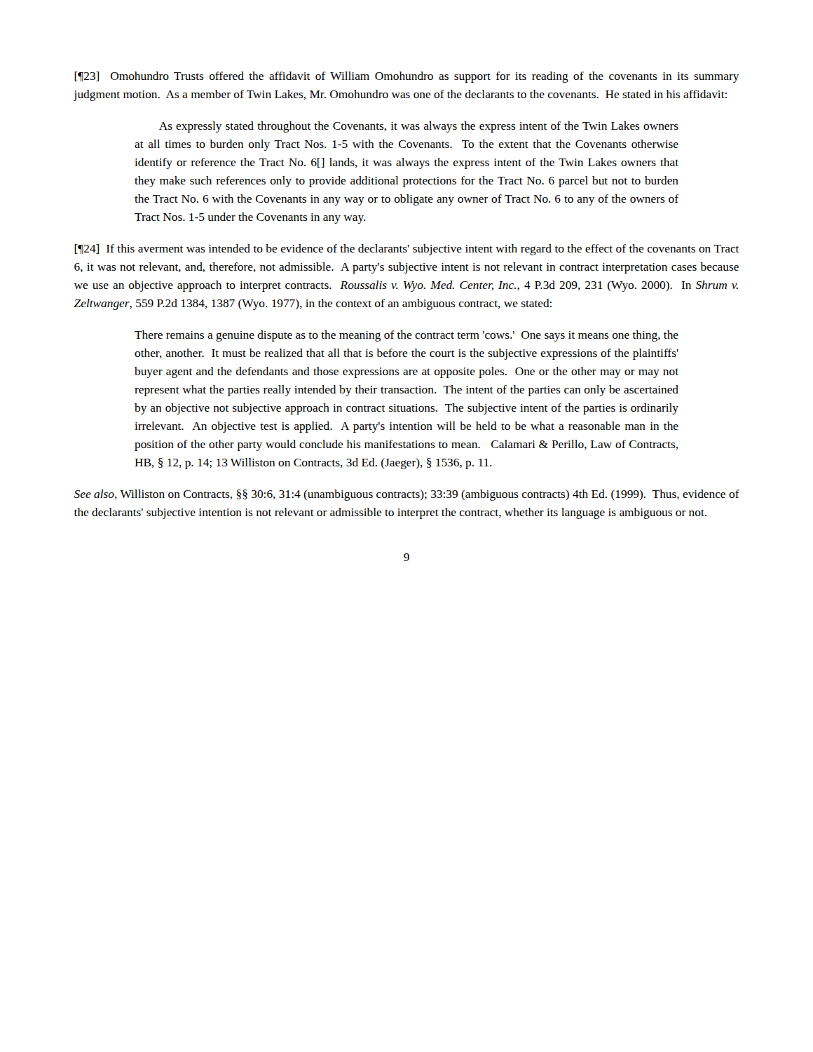[¶23] Omohundro Trusts offered the affidavit of William Omohundro as support for its reading of the covenants in its summary judgment motion. As a member of Twin Lakes, Mr. Omohundro was one of the declarants to the covenants. He stated in his affidavit:
As expressly stated throughout the Covenants, it was always the express intent of the Twin Lakes owners at all times to burden only Tract Nos. 1-5 with the Covenants. To the extent that the Covenants otherwise identify or reference the Tract No. 6[] lands, it was always the express intent of the Twin Lakes owners that they make such references only to provide additional protections for the Tract No. 6 parcel but not to burden the Tract No. 6 with the Covenants in any way or to obligate any owner of Tract No. 6 to any of the owners of Tract Nos. 1-5 under the Covenants in any way.
[¶24] If this averment was intended to be evidence of the declarants' subjective intent with regard to the effect of the covenants on Tract 6, it was not relevant, and, therefore, not admissible. A party's subjective intent is not relevant in contract interpretation cases because we use an objective approach to interpret contracts. Roussalis v. Wyo. Med. Center, Inc., 4 P.3d 209, 231 (Wyo. 2000). In Shrum v. Zeltwanger, 559 P.2d 1384, 1387 (Wyo. 1977), in the context of an ambiguous contract, we stated:
There remains a genuine dispute as to the meaning of the contract term 'cows.' One says it means one thing, the other, another. It must be realized that all that is before the court is the subjective expressions of the plaintiffs' buyer agent and the defendants and those expressions are at opposite poles. One or the other may or may not represent what the parties really intended by their transaction. The intent of the parties can only be ascertained by an objective not subjective approach in contract situations. The subjective intent of the parties is ordinarily irrelevant. An objective test is applied. A party's intention will be held to be what a reasonable man in the position of the other party would conclude his manifestations to mean. Calamari & Perillo, Law of Contracts, HB, § 12, p. 14; 13 Williston on Contracts, 3d Ed. (Jaeger), § 1536, p. 11.
See also, Williston on Contracts, §§ 30:6, 31:4 (unambiguous contracts); 33:39 (ambiguous contracts) 4th Ed. (1999). Thus, evidence of the declarants' subjective intention is not relevant or admissible to interpret the contract, whether its language is ambiguous or not.
9